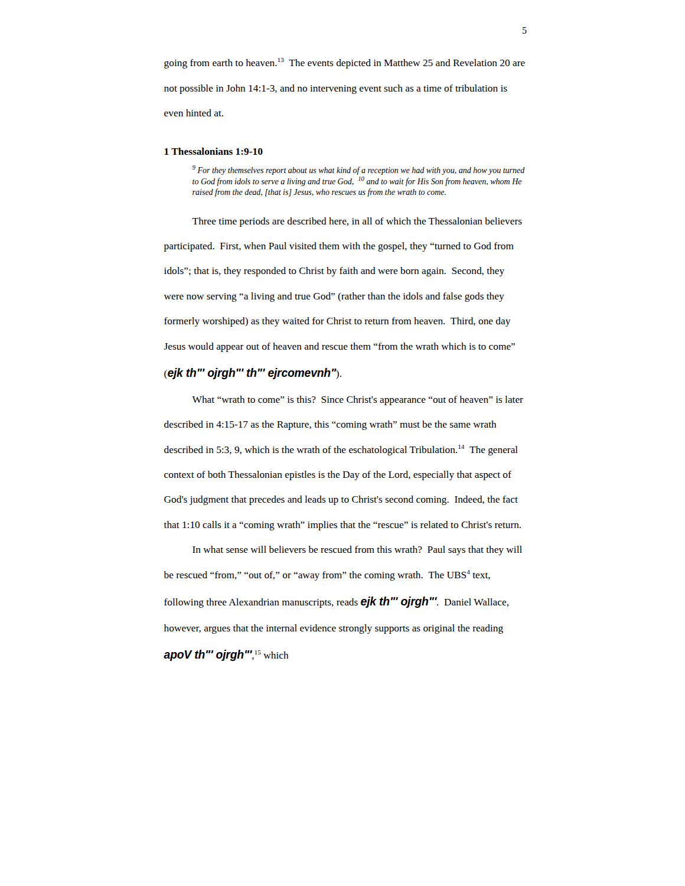5
going from earth to heaven.13 The events depicted in Matthew 25 and Revelation 20 are not possible in John 14:1-3, and no intervening event such as a time of tribulation is even hinted at.
1 Thessalonians 1:9-10
9 For they themselves report about us what kind of a reception we had with you, and how you turned to God from idols to serve a living and true God, 10 and to wait for His Son from heaven, whom He raised from the dead, [that is] Jesus, who rescues us from the wrath to come.
Three time periods are described here, in all of which the Thessalonian believers participated. First, when Paul visited them with the gospel, they “turned to God from idols”; that is, they responded to Christ by faith and were born again. Second, they were now serving “a living and true God” (rather than the idols and false gods they formerly worshiped) as they waited for Christ to return from heaven. Third, one day Jesus would appear out of heaven and rescue them “from the wrath which is to come” (ejk th"' ojrgh"' th"' ejrcomevnh").
What “wrath to come” is this? Since Christ's appearance “out of heaven” is later described in 4:15-17 as the Rapture, this “coming wrath” must be the same wrath described in 5:3, 9, which is the wrath of the eschatological Tribulation.14 The general context of both Thessalonian epistles is the Day of the Lord, especially that aspect of God's judgment that precedes and leads up to Christ's second coming. Indeed, the fact that 1:10 calls it a “coming wrath” implies that the “rescue” is related to Christ's return.
In what sense will believers be rescued from this wrath? Paul says that they will be rescued “from,” “out of,” or “away from” the coming wrath. The UBS4 text, following three Alexandrian manuscripts, reads ejk th"' ojrgh"'. Daniel Wallace, however, argues that the internal evidence strongly supports as original the reading apoV th"' ojrgh"',15 which